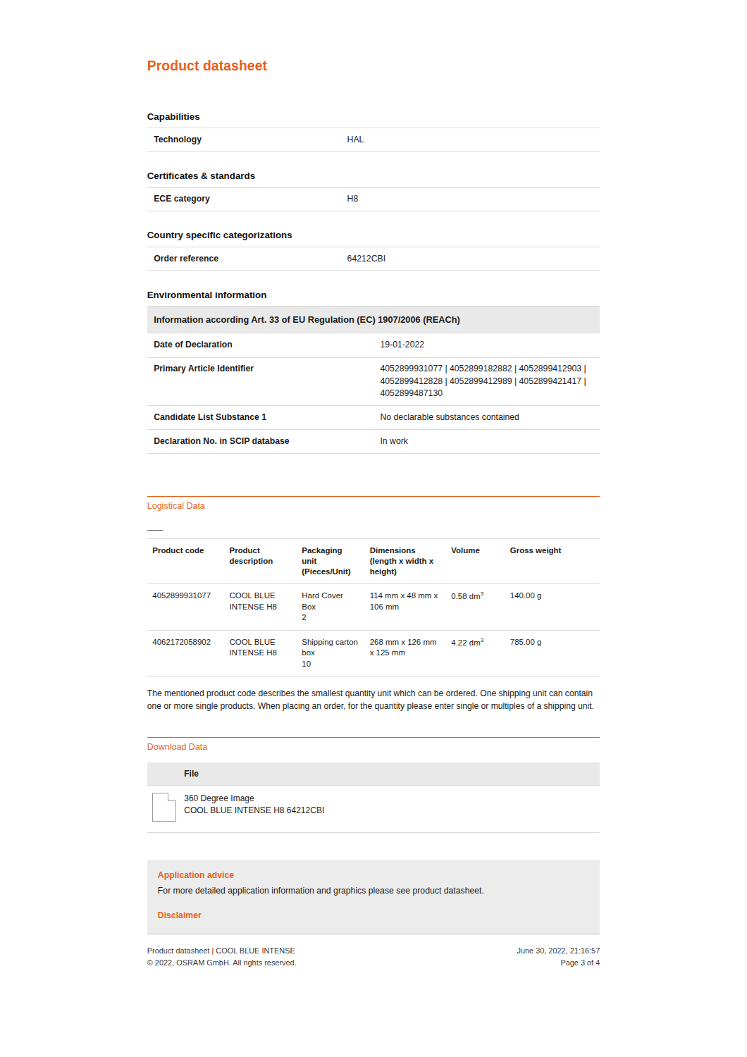Product datasheet
Capabilities
| Technology | HAL |
Certificates & standards
| ECE category | H8 |
Country specific categorizations
| Order reference | 64212CBI |
Environmental information
| Information according Art. 33 of EU Regulation (EC) 1907/2006 (REACh) |
| --- |
| Date of Declaration | 19-01-2022 |
| Primary Article Identifier | 4052899931077 / 4052899182882 / 4052899412903 / 4052899412828 / 4052899412989 / 4052899421417 / 4052899487130 |
| Candidate List Substance 1 | No declarable substances contained |
| Declaration No. in SCIP database | In work |
Logistical Data
| Product code | Product description | Packaging unit (Pieces/Unit) | Dimensions (length x width x height) | Volume | Gross weight |
| --- | --- | --- | --- | --- | --- |
| 4052899931077 | COOL BLUE INTENSE H8 | Hard Cover Box 2 | 114 mm x 48 mm x 106 mm | 0.58 dm 3 | 140.00 g |
| 4062172058902 | COOL BLUE INTENSE H8 | Shipping carton box 10 | 268 mm x 126 mm x 125 mm | 4.22 dm 3 | 785.00 g |
The mentioned product code describes the smallest quantity unit which can be ordered. One shipping unit can contain one or more single products. When placing an order, for the quantity please enter single or multiples of a shipping unit.
Download Data
| | File |
| --- | --- |
| | 360 Degree Image COOL BLUE INTENSE H8 64212CBI |
Application advice
For more detailed application information and graphics please see product datasheet.
Disclaimer
Product datasheet | COOL BLUE INTENSE
© 2022, OSRAM GmbH. All rights reserved.
June 30, 2022, 21:16:57
Page 3 of 4